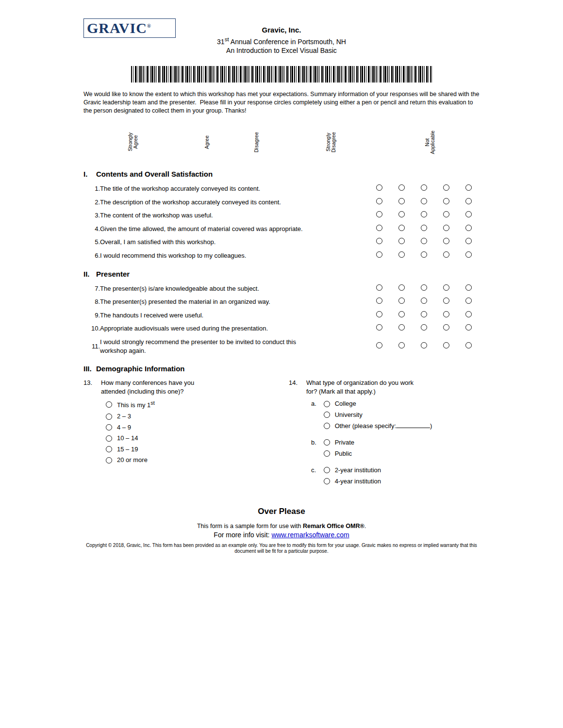GRAVIC®
Gravic, Inc.
31st Annual Conference in Portsmouth, NH
An Introduction to Excel Visual Basic
We would like to know the extent to which this workshop has met your expectations. Summary information of your responses will be shared with the Gravic leadership team and the presenter. Please fill in your response circles completely using either a pen or pencil and return this evaluation to the person designated to collect them in your group. Thanks!
| | | Strongly Agree | Agree | Disagree | Strongly Disagree | Not Applicable |
I. Contents and Overall Satisfaction
| 1. | The title of the workshop accurately conveyed its content. | | | | | |
| 2. | The description of the workshop accurately conveyed its content. | | | | | |
| 3. | The content of the workshop was useful. | | | | | |
| 4. | Given the time allowed, the amount of material covered was appropriate. | | | | | |
| 5. | Overall, I am satisfied with this workshop. | | | | | |
| 6. | I would recommend this workshop to my colleagues. | | | | | |
II. Presenter
| 7. | The presenter(s) is/are knowledgeable about the subject. | | | | | |
| 8. | The presenter(s) presented the material in an organized way. | | | | | |
| 9. | The handouts I received were useful. | | | | | |
| 10. | Appropriate audiovisuals were used during the presentation. | | | | | |
| 11. | I would strongly recommend the presenter to be invited to conduct this workshop again. | | | | | |
III. Demographic Information
13. How many conferences have you
attended (including this one)?
This is my 1st
2 – 3
4 – 9
10 – 14
15 – 19
20 or more
14. What type of organization do you work
for? (Mark all that apply.)
a. College University Other (please specify: )
b. Private Public
c. 2-year institution 4-year institution
Over Please
This form is a sample form for use with Remark Office OMR®.
For more info visit: www.remarksoftware.com
Copyright © 2018, Gravic, Inc. This form has been provided as an example only. You are free to modify this form for your usage. Gravic makes no express or implied warranty that this document will be fit for a particular purpose.